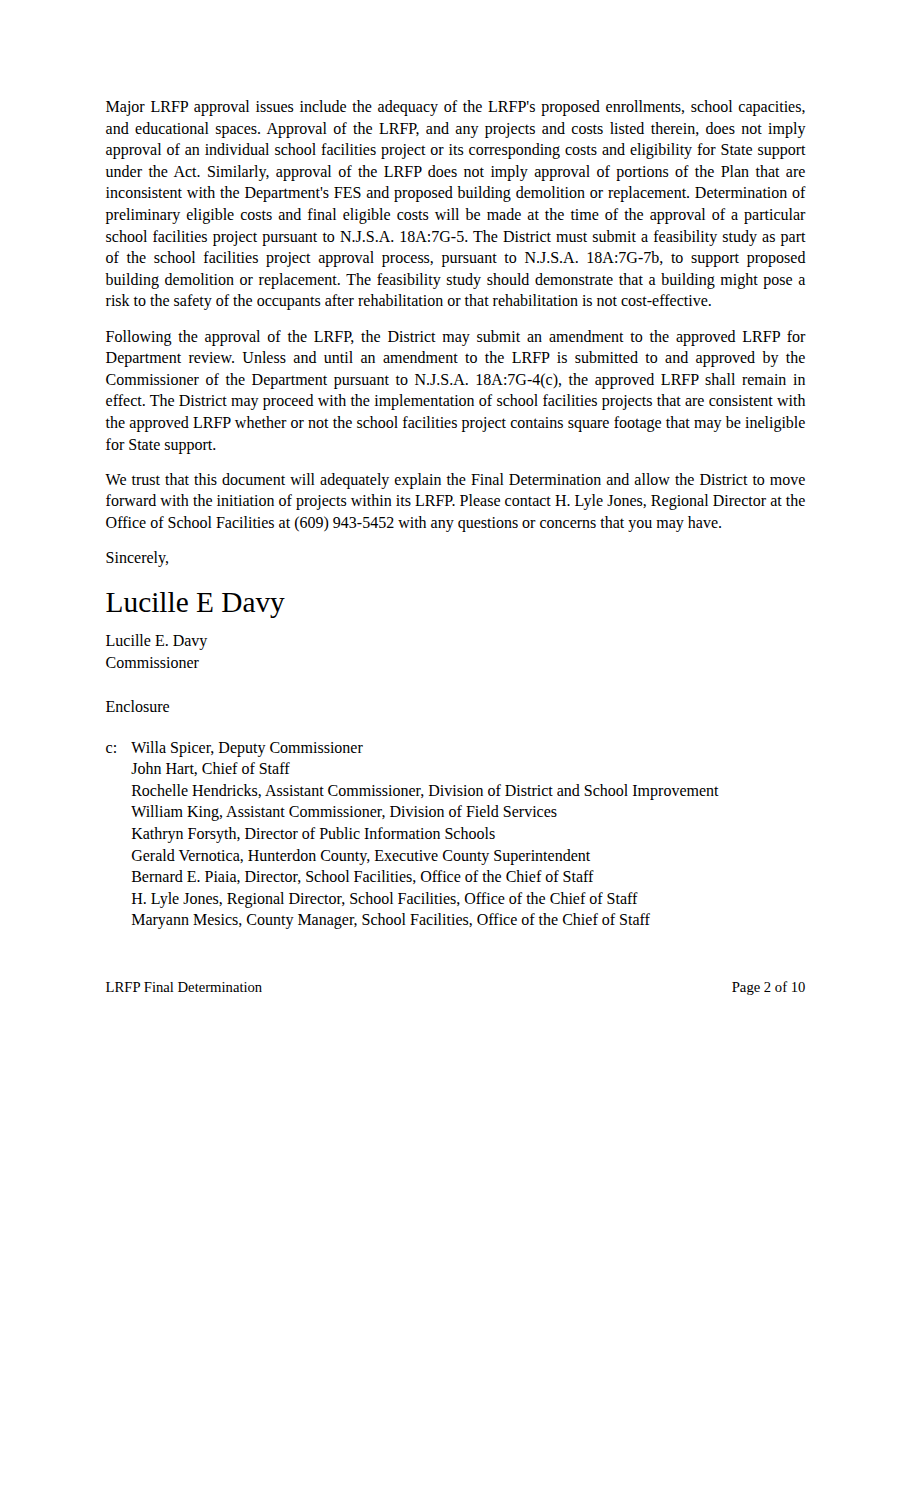Major LRFP approval issues include the adequacy of the LRFP's proposed enrollments, school capacities, and educational spaces. Approval of the LRFP, and any projects and costs listed therein, does not imply approval of an individual school facilities project or its corresponding costs and eligibility for State support under the Act. Similarly, approval of the LRFP does not imply approval of portions of the Plan that are inconsistent with the Department's FES and proposed building demolition or replacement. Determination of preliminary eligible costs and final eligible costs will be made at the time of the approval of a particular school facilities project pursuant to N.J.S.A. 18A:7G-5. The District must submit a feasibility study as part of the school facilities project approval process, pursuant to N.J.S.A. 18A:7G-7b, to support proposed building demolition or replacement. The feasibility study should demonstrate that a building might pose a risk to the safety of the occupants after rehabilitation or that rehabilitation is not cost-effective.
Following the approval of the LRFP, the District may submit an amendment to the approved LRFP for Department review. Unless and until an amendment to the LRFP is submitted to and approved by the Commissioner of the Department pursuant to N.J.S.A. 18A:7G-4(c), the approved LRFP shall remain in effect. The District may proceed with the implementation of school facilities projects that are consistent with the approved LRFP whether or not the school facilities project contains square footage that may be ineligible for State support.
We trust that this document will adequately explain the Final Determination and allow the District to move forward with the initiation of projects within its LRFP. Please contact H. Lyle Jones, Regional Director at the Office of School Facilities at (609) 943-5452 with any questions or concerns that you may have.
Sincerely,
Lucille E Davy
Lucille E. Davy
Commissioner
Enclosure
c:
Willa Spicer, Deputy Commissioner
John Hart, Chief of Staff
Rochelle Hendricks, Assistant Commissioner, Division of District and School Improvement
William King, Assistant Commissioner, Division of Field Services
Kathryn Forsyth, Director of Public Information Schools
Gerald Vernotica, Hunterdon County, Executive County Superintendent
Bernard E. Piaia, Director, School Facilities, Office of the Chief of Staff
H. Lyle Jones, Regional Director, School Facilities, Office of the Chief of Staff
Maryann Mesics, County Manager, School Facilities, Office of the Chief of Staff
LRFP Final Determination Page 2 of 10